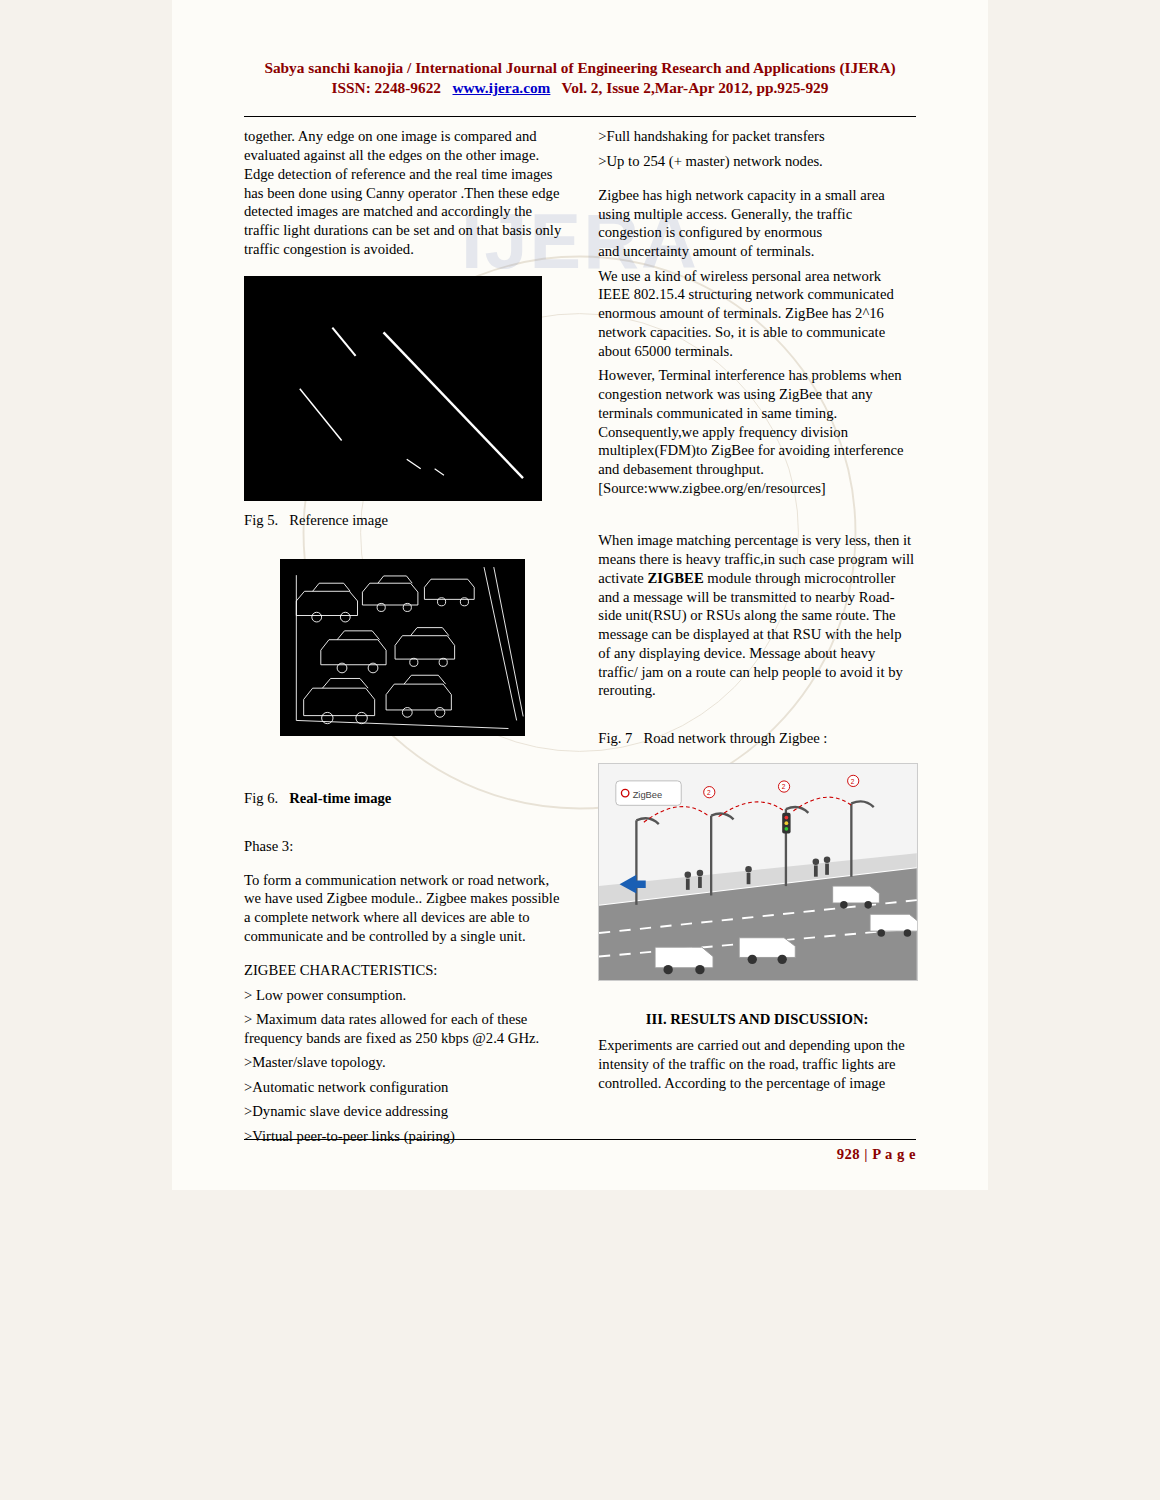Sabya sanchi kanojia / International Journal of Engineering Research and Applications (IJERA)
ISSN: 2248-9622 www.ijera.com Vol. 2, Issue 2,Mar-Apr 2012, pp.925-929
IJERA
together. Any edge on one image is compared and evaluated against all the edges on the other image. Edge detection of reference and the real time images has been done using Canny operator .Then these edge detected images are matched and accordingly the traffic light durations can be set and on that basis only traffic congestion is avoided.
Fig 5. Reference image
Fig 6. Real-time image
Phase 3:
To form a communication network or road network, we have used Zigbee module.. Zigbee makes possible a complete network where all devices are able to communicate and be controlled by a single unit.
ZIGBEE CHARACTERISTICS:
> Low power consumption.
> Maximum data rates allowed for each of these frequency bands are fixed as 250 kbps @2.4 GHz.
>Master/slave topology.
>Automatic network configuration
>Dynamic slave device addressing
>Virtual peer-to-peer links (pairing)
>Full handshaking for packet transfers
>Up to 254 (+ master) network nodes.
Zigbee has high network capacity in a small area using multiple access. Generally, the traffic congestion is configured by enormous
and uncertainty amount of terminals.
We use a kind of wireless personal area network IEEE 802.15.4 structuring network communicated enormous amount of terminals. ZigBee has 2^16 network capacities. So, it is able to communicate about 65000 terminals.
However, Terminal interference has problems when congestion network was using ZigBee that any terminals communicated in same timing. Consequently,we apply frequency division multiplex(FDM)to ZigBee for avoiding interference and debasement throughput.
[Source:www.zigbee.org/en/resources]
When image matching percentage is very less, then it means there is heavy traffic,in such case program will activate ZIGBEE module through microcontroller and a message will be transmitted to nearby Road-side unit(RSU) or RSUs along the same route. The message can be displayed at that RSU with the help of any displaying device. Message about heavy traffic/ jam on a route can help people to avoid it by rerouting.
Fig. 7 Road network through Zigbee :
ZigBee 2 2 2
III. RESULTS AND DISCUSSION:
Experiments are carried out and depending upon the intensity of the traffic on the road, traffic lights are controlled. According to the percentage of image
928 | P a g e